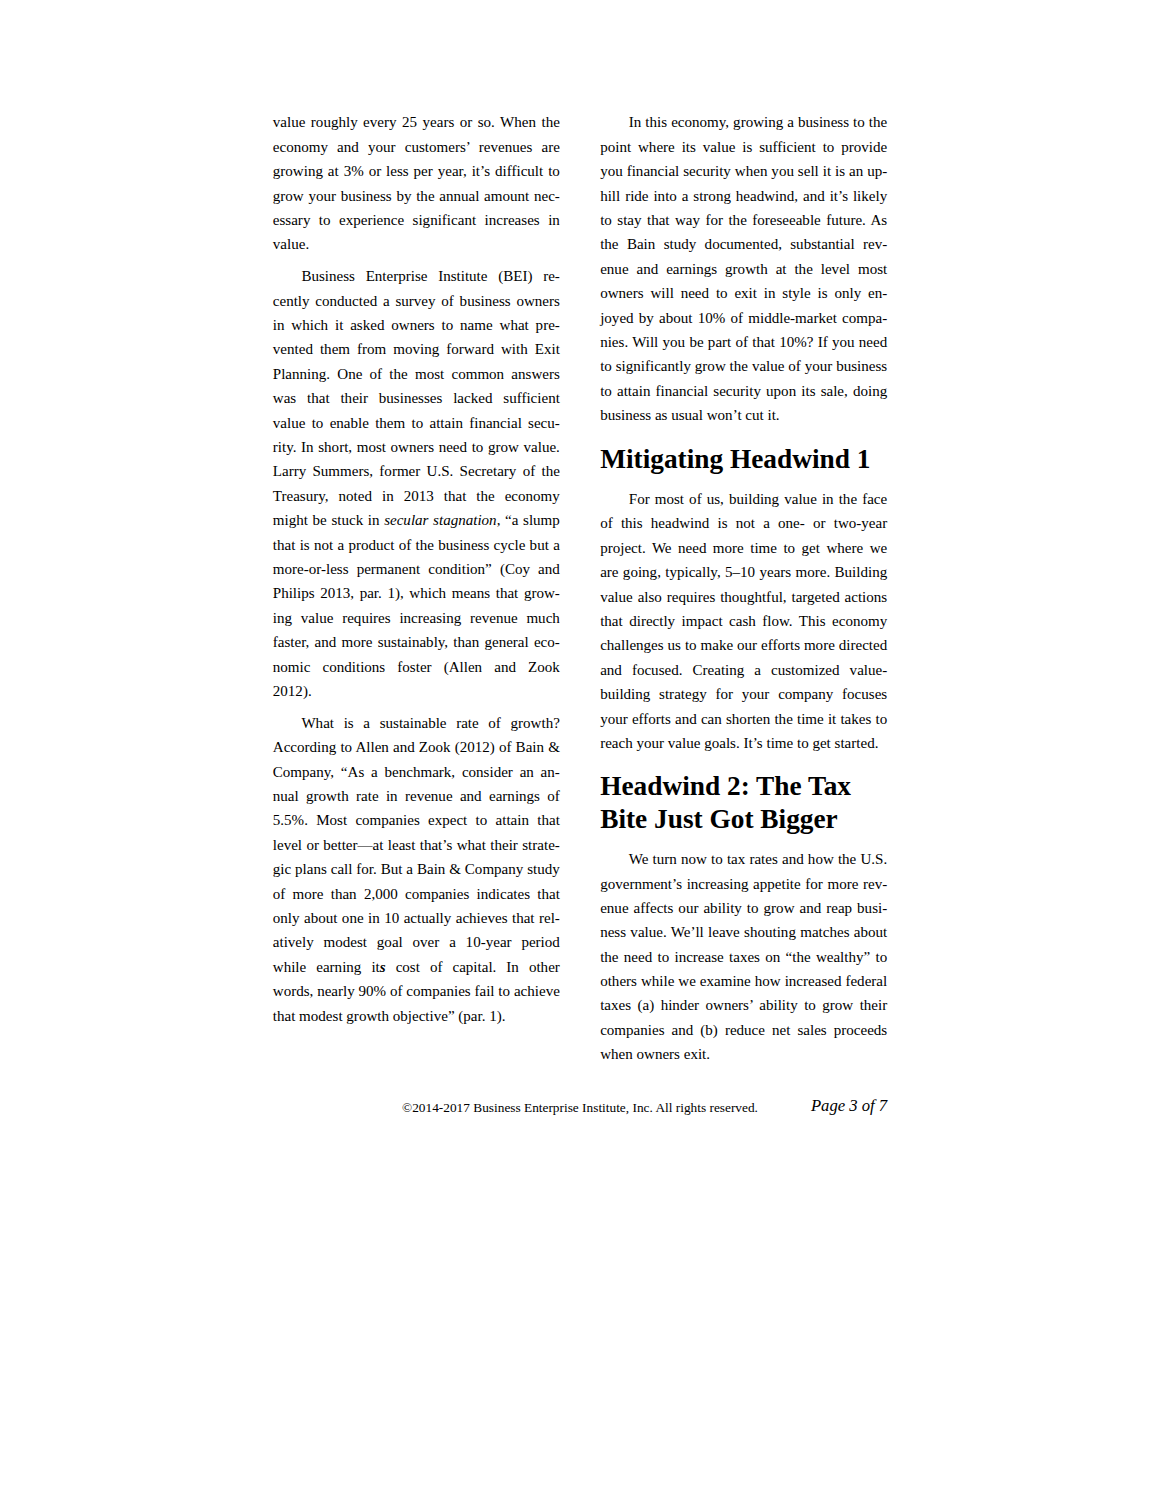value roughly every 25 years or so. When the economy and your customers’ revenues are growing at 3% or less per year, it’s difficult to grow your business by the annual amount necessary to experience significant increases in value.
Business Enterprise Institute (BEI) recently conducted a survey of business owners in which it asked owners to name what prevented them from moving forward with Exit Planning. One of the most common answers was that their businesses lacked sufficient value to enable them to attain financial security. In short, most owners need to grow value. Larry Summers, former U.S. Secretary of the Treasury, noted in 2013 that the economy might be stuck in secular stagnation, “a slump that is not a product of the business cycle but a more-or-less permanent condition” (Coy and Philips 2013, par. 1), which means that growing value requires increasing revenue much faster, and more sustainably, than general economic conditions foster (Allen and Zook 2012).
What is a sustainable rate of growth? According to Allen and Zook (2012) of Bain & Company, “As a benchmark, consider an annual growth rate in revenue and earnings of 5.5%. Most companies expect to attain that level or better—at least that’s what their strategic plans call for. But a Bain & Company study of more than 2,000 companies indicates that only about one in 10 actually achieves that relatively modest goal over a 10-year period while earning its cost of capital. In other words, nearly 90% of companies fail to achieve that modest growth objective” (par. 1).
In this economy, growing a business to the point where its value is sufficient to provide you financial security when you sell it is an uphill ride into a strong headwind, and it’s likely to stay that way for the foreseeable future. As the Bain study documented, substantial revenue and earnings growth at the level most owners will need to exit in style is only enjoyed by about 10% of middle-market companies. Will you be part of that 10%? If you need to significantly grow the value of your business to attain financial security upon its sale, doing business as usual won’t cut it.
Mitigating Headwind 1
For most of us, building value in the face of this headwind is not a one- or two-year project. We need more time to get where we are going, typically, 5–10 years more. Building value also requires thoughtful, targeted actions that directly impact cash flow. This economy challenges us to make our efforts more directed and focused. Creating a customized value-building strategy for your company focuses your efforts and can shorten the time it takes to reach your value goals. It’s time to get started.
Headwind 2: The Tax Bite Just Got Bigger
We turn now to tax rates and how the U.S. government’s increasing appetite for more revenue affects our ability to grow and reap business value. We’ll leave shouting matches about the need to increase taxes on “the wealthy” to others while we examine how increased federal taxes (a) hinder owners’ ability to grow their companies and (b) reduce net sales proceeds when owners exit.
©2014-2017 Business Enterprise Institute, Inc. All rights reserved.
Page 3 of 7